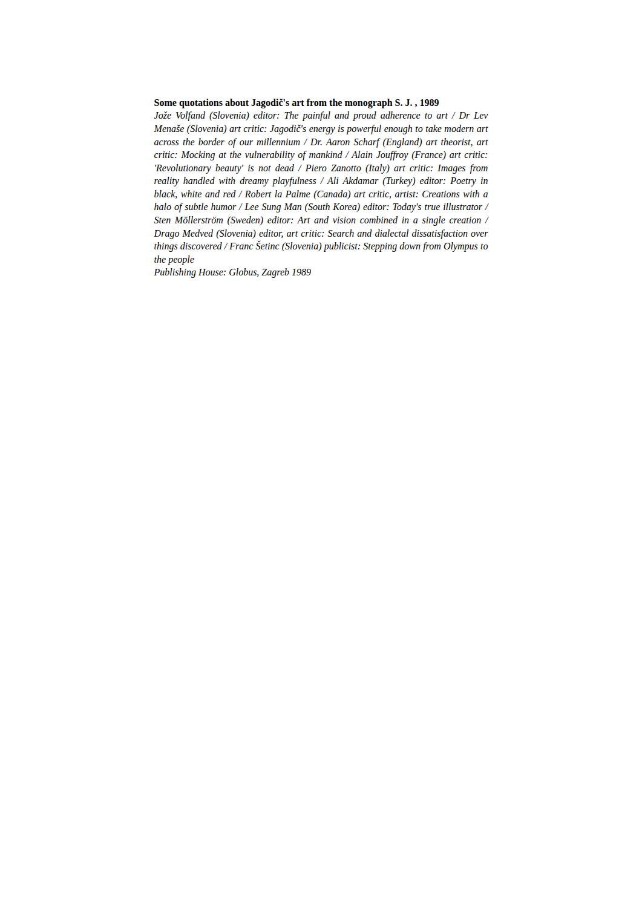Some quotations about Jagodič's art from the monograph S. J. , 1989
Jože Volfand (Slovenia) editor: The painful and proud adherence to art / Dr Lev Menaše (Slovenia) art critic: Jagodič's energy is powerful enough to take modern art across the border of our millennium / Dr. Aaron Scharf (England) art theorist, art critic: Mocking at the vulnerability of mankind / Alain Jouffroy (France) art critic: 'Revolutionary beauty' is not dead / Piero Zanotto (Italy) art critic: Images from reality handled with dreamy playfulness / Ali Akdamar (Turkey) editor: Poetry in black, white and red / Robert la Palme (Canada) art critic, artist: Creations with a halo of subtle humor / Lee Sung Man (South Korea) editor: Today's true illustrator / Sten Möllerström (Sweden) editor: Art and vision combined in a single creation / Drago Medved (Slovenia) editor, art critic: Search and dialectal dissatisfaction over things discovered / Franc Šetinc (Slovenia) publicist: Stepping down from Olympus to the people
Publishing House: Globus, Zagreb 1989